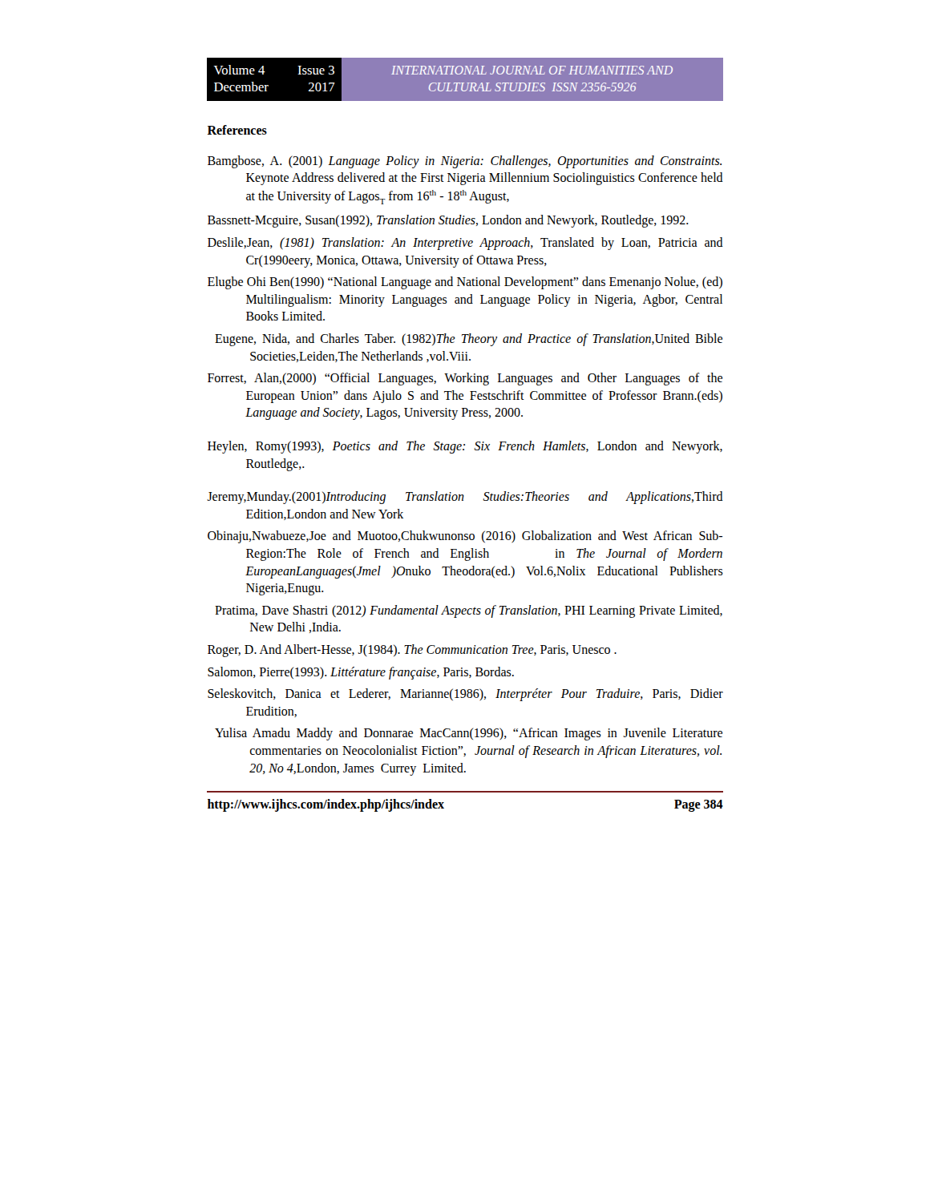Volume 4 Issue 3
December 2017
INTERNATIONAL JOURNAL OF HUMANITIES AND
CULTURAL STUDIES ISSN 2356-5926
References
Bamgbose, A. (2001) Language Policy in Nigeria: Challenges, Opportunities and Constraints. Keynote Address delivered at the First Nigeria Millennium Sociolinguistics Conference held at the University of LagosT from 16th - 18th August,
Bassnett-Mcguire, Susan(1992), Translation Studies, London and Newyork, Routledge, 1992.
Deslile,Jean, (1981) Translation: An Interpretive Approach, Translated by Loan, Patricia and Cr(1990eery, Monica, Ottawa, University of Ottawa Press,
Elugbe Ohi Ben(1990) “National Language and National Development” dans Emenanjo Nolue, (ed) Multilingualism: Minority Languages and Language Policy in Nigeria, Agbor, Central Books Limited.
Eugene, Nida, and Charles Taber. (1982)The Theory and Practice of Translation,United Bible Societies,Leiden,The Netherlands ,vol.Viii.
Forrest, Alan,(2000) “Official Languages, Working Languages and Other Languages of the European Union” dans Ajulo S and The Festschrift Committee of Professor Brann.(eds) Language and Society, Lagos, University Press, 2000.
Heylen, Romy(1993), Poetics and The Stage: Six French Hamlets, London and Newyork, Routledge,.
Jeremy,Munday.(2001)Introducing Translation Studies:Theories and Applications,Third Edition,London and New York
Obinaju,Nwabueze,Joe and Muotoo,Chukwunonso (2016) Globalization and West African Sub-Region:The Role of French and English in The Journal of Mordern EuropeanLanguages(Jmel )Onuko Theodora(ed.) Vol.6,Nolix Educational Publishers Nigeria,Enugu.
Pratima, Dave Shastri (2012) Fundamental Aspects of Translation, PHI Learning Private Limited, New Delhi ,India.
Roger, D. And Albert-Hesse, J(1984). The Communication Tree, Paris, Unesco .
Salomon, Pierre(1993). Littérature française, Paris, Bordas.
Seleskovitch, Danica et Lederer, Marianne(1986), Interpréter Pour Traduire, Paris, Didier Erudition,
Yulisa Amadu Maddy and Donnarae MacCann(1996), “African Images in Juvenile Literature commentaries on Neocolonialist Fiction”, Journal of Research in African Literatures, vol. 20, No 4, London, James Currey Limited.
http://www.ijhcs.com/index.php/ijhcs/index Page 384